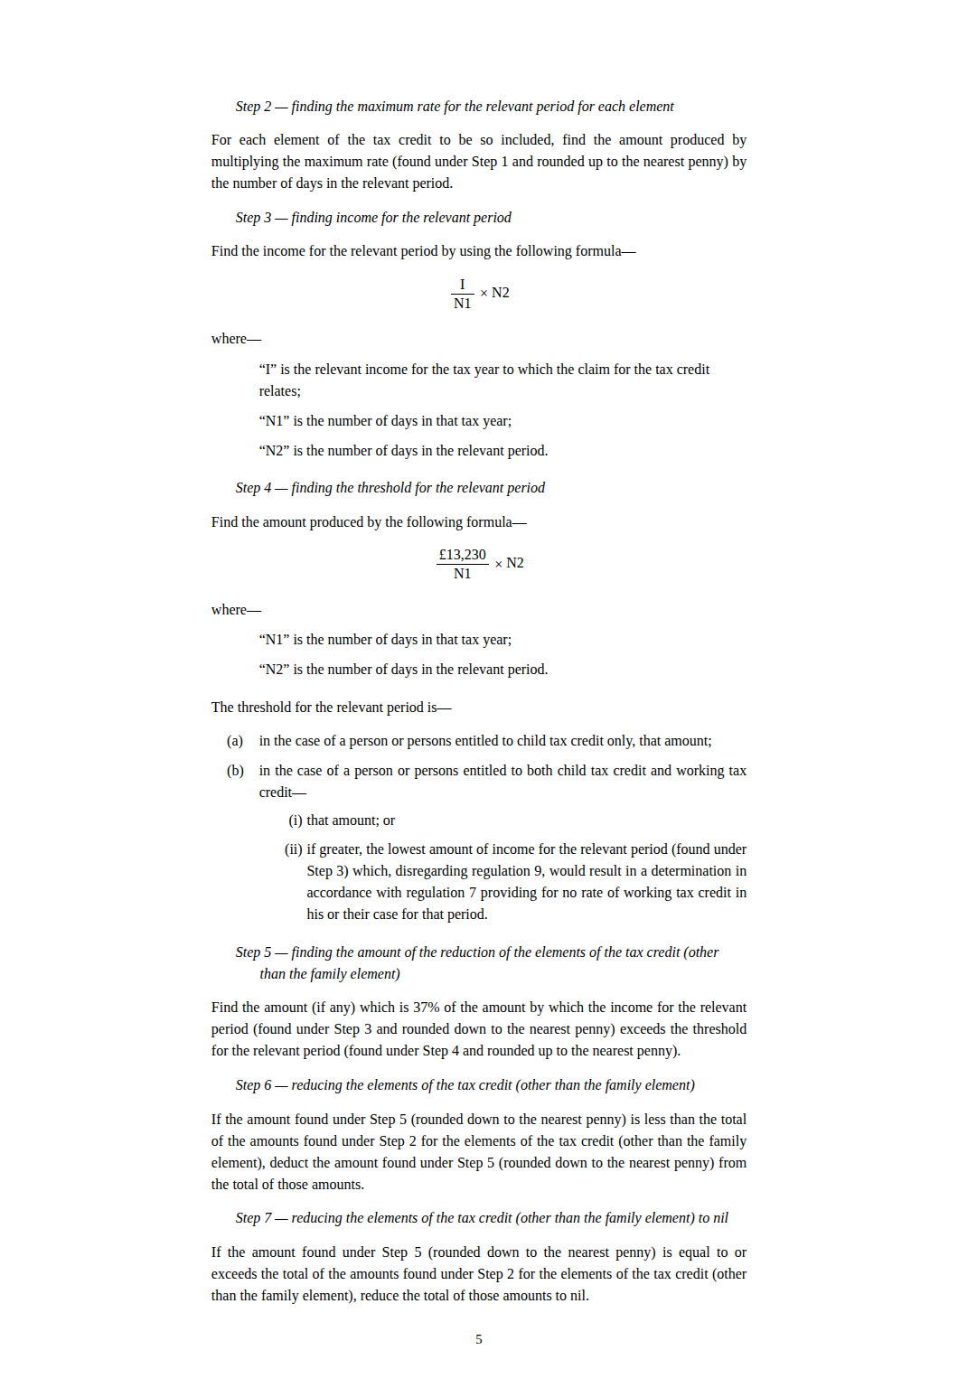Step 2 — finding the maximum rate for the relevant period for each element
For each element of the tax credit to be so included, find the amount produced by multiplying the maximum rate (found under Step 1 and rounded up to the nearest penny) by the number of days in the relevant period.
Step 3 — finding income for the relevant period
Find the income for the relevant period by using the following formula—
IN1×N2
where—
“I” is the relevant income for the tax year to which the claim for the tax credit relates;
“N1” is the number of days in that tax year;
“N2” is the number of days in the relevant period.
Step 4 — finding the threshold for the relevant period
Find the amount produced by the following formula—
£13,230 N1×N2
where—
“N1” is the number of days in that tax year;
“N2” is the number of days in the relevant period.
The threshold for the relevant period is—
(a) in the case of a person or persons entitled to child tax credit only, that amount;
(b) in the case of a person or persons entitled to both child tax credit and working tax credit—
(i) that amount; or
(ii) if greater, the lowest amount of income for the relevant period (found under Step 3) which, disregarding regulation 9, would result in a determination in accordance with regulation 7 providing for no rate of working tax credit in his or their case for that period.
Step 5 — finding the amount of the reduction of the elements of the tax credit (other than the family element)
Find the amount (if any) which is 37% of the amount by which the income for the relevant period (found under Step 3 and rounded down to the nearest penny) exceeds the threshold for the relevant period (found under Step 4 and rounded up to the nearest penny).
Step 6 — reducing the elements of the tax credit (other than the family element)
If the amount found under Step 5 (rounded down to the nearest penny) is less than the total of the amounts found under Step 2 for the elements of the tax credit (other than the family element), deduct the amount found under Step 5 (rounded down to the nearest penny) from the total of those amounts.
Step 7 — reducing the elements of the tax credit (other than the family element) to nil
If the amount found under Step 5 (rounded down to the nearest penny) is equal to or exceeds the total of the amounts found under Step 2 for the elements of the tax credit (other than the family element), reduce the total of those amounts to nil.
5